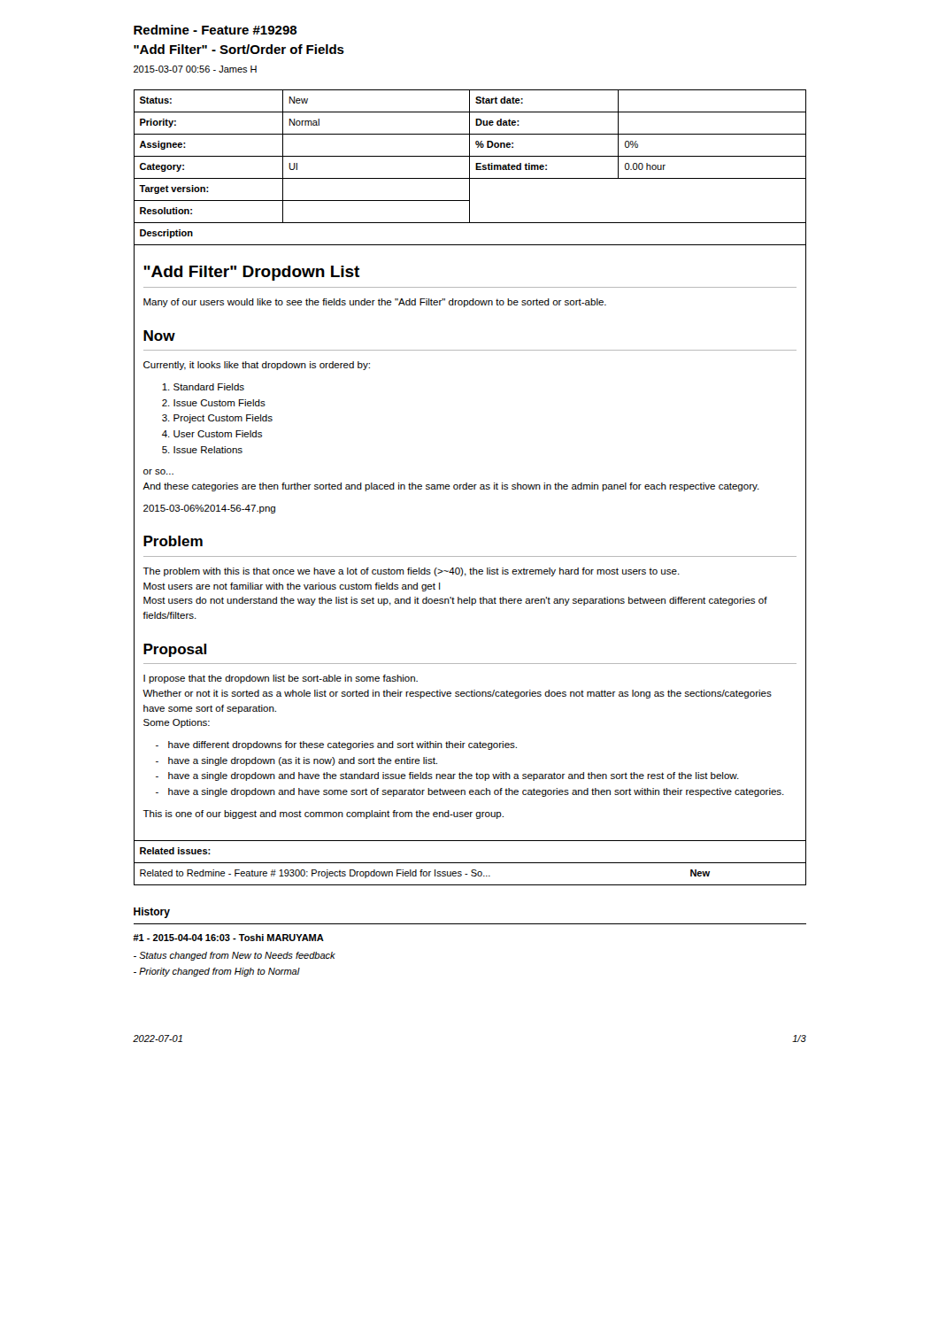Redmine - Feature #19298
"Add Filter" - Sort/Order of Fields
2015-03-07 00:56 - James H
| Status: | New | Start date: | |
| Priority: | Normal | Due date: | |
| Assignee: | | % Done: | 0% |
| Category: | UI | Estimated time: | 0.00 hour |
| Target version: | | |
| Resolution: | |
Description
"Add Filter" Dropdown List
Many of our users would like to see the fields under the "Add Filter" dropdown to be sorted or sort-able.
Now
Currently, it looks like that dropdown is ordered by:
Standard Fields
Issue Custom Fields
Project Custom Fields
User Custom Fields
Issue Relations
or so...
And these categories are then further sorted and placed in the same order as it is shown in the admin panel for each respective category.
2015-03-06%2014-56-47.png
Problem
The problem with this is that once we have a lot of custom fields (>~40), the list is extremely hard for most users to use.
Most users are not familiar with the various custom fields and get l
Most users do not understand the way the list is set up, and it doesn't help that there aren't any separations between different categories of fields/filters.
Proposal
I propose that the dropdown list be sort-able in some fashion.
Whether or not it is sorted as a whole list or sorted in their respective sections/categories does not matter as long as the sections/categories have some sort of separation.
Some Options:
have different dropdowns for these categories and sort within their categories.
have a single dropdown (as it is now) and sort the entire list.
have a single dropdown and have the standard issue fields near the top with a separator and then sort the rest of the list below.
have a single dropdown and have some sort of separator between each of the categories and then sort within their respective categories.
This is one of our biggest and most common complaint from the end-user group.
Related issues:
| Related to Redmine - Feature # 19300: Projects Dropdown Field for Issues - So... | | New |
History
#1 - 2015-04-04 16:03 - Toshi MARUYAMA
- Status changed from New to Needs feedback
- Priority changed from High to Normal
2022-07-01
1/3